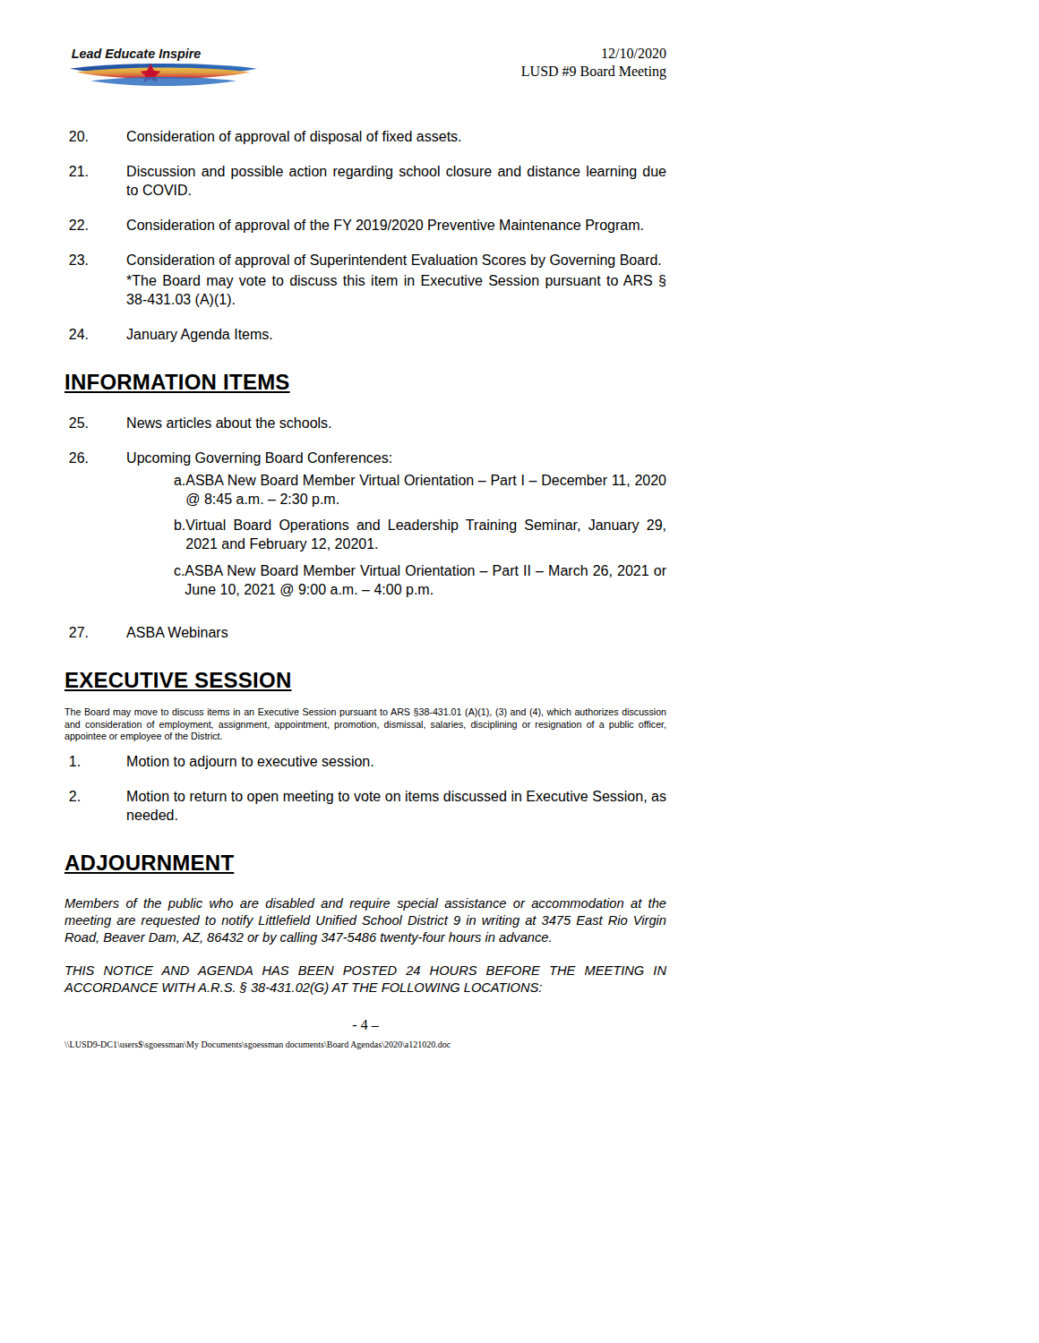Lead Educate Inspire
12/10/2020
LUSD #9 Board Meeting
20. Consideration of approval of disposal of fixed assets.
21. Discussion and possible action regarding school closure and distance learning due to COVID.
22. Consideration of approval of the FY 2019/2020 Preventive Maintenance Program.
23. Consideration of approval of Superintendent Evaluation Scores by Governing Board. *The Board may vote to discuss this item in Executive Session pursuant to ARS § 38-431.03 (A)(1).
24. January Agenda Items.
INFORMATION ITEMS
25. News articles about the schools.
26. Upcoming Governing Board Conferences:
a. ASBA New Board Member Virtual Orientation – Part I – December 11, 2020 @ 8:45 a.m. – 2:30 p.m.
b. Virtual Board Operations and Leadership Training Seminar, January 29, 2021 and February 12, 20201.
c. ASBA New Board Member Virtual Orientation – Part II – March 26, 2021 or June 10, 2021 @ 9:00 a.m. – 4:00 p.m.
27. ASBA Webinars
EXECUTIVE SESSION
The Board may move to discuss items in an Executive Session pursuant to ARS §38-431.01 (A)(1), (3) and (4), which authorizes discussion and consideration of employment, assignment, appointment, promotion, dismissal, salaries, disciplining or resignation of a public officer, appointee or employee of the District.
1. Motion to adjourn to executive session.
2. Motion to return to open meeting to vote on items discussed in Executive Session, as needed.
ADJOURNMENT
Members of the public who are disabled and require special assistance or accommodation at the meeting are requested to notify Littlefield Unified School District 9 in writing at 3475 East Rio Virgin Road, Beaver Dam, AZ, 86432 or by calling 347-5486 twenty-four hours in advance.
THIS NOTICE AND AGENDA HAS BEEN POSTED 24 HOURS BEFORE THE MEETING IN ACCORDANCE WITH A.R.S. § 38-431.02(G) AT THE FOLLOWING LOCATIONS:
- 4 –
\\LUSD9-DC1\users$\sgoessman\My Documents\sgoessman documents\Board Agendas\2020\a121020.doc